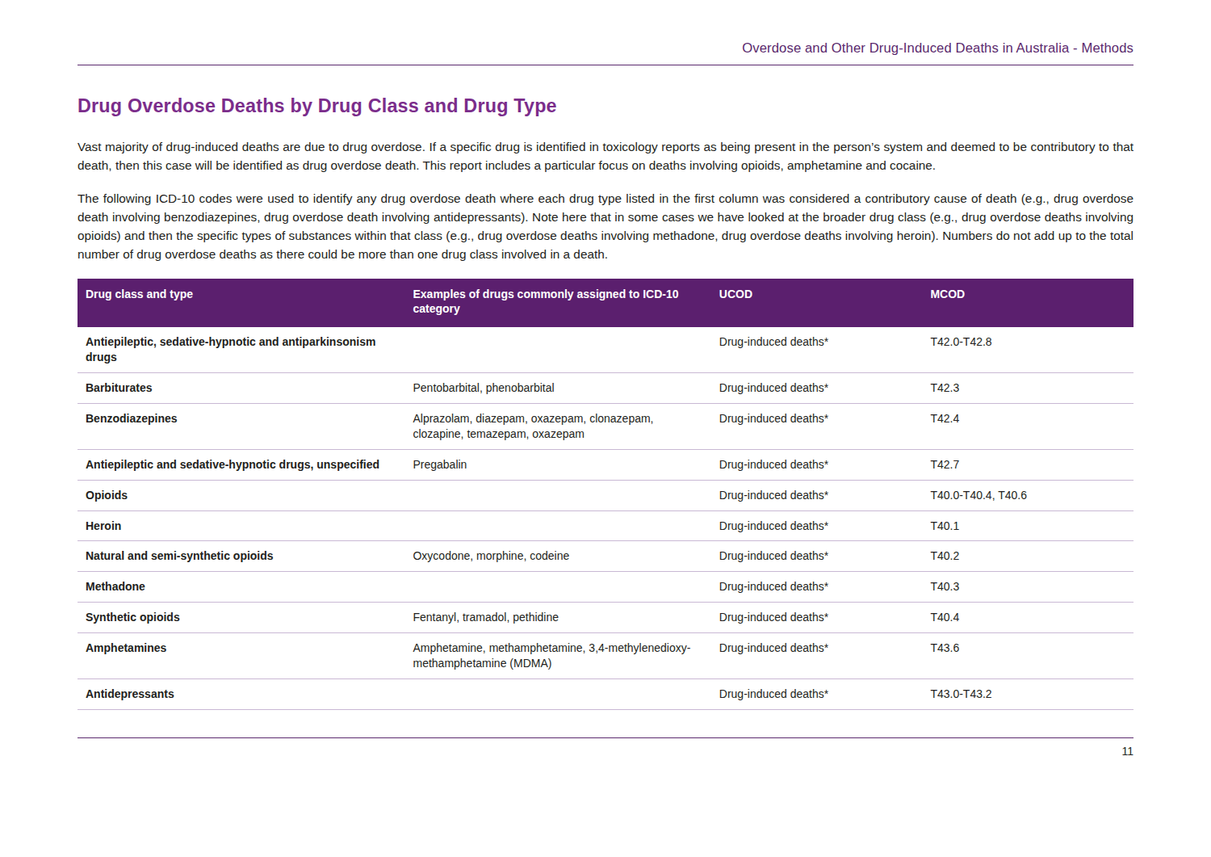Overdose and Other Drug-Induced Deaths in Australia - Methods
Drug Overdose Deaths by Drug Class and Drug Type
Vast majority of drug-induced deaths are due to drug overdose. If a specific drug is identified in toxicology reports as being present in the person’s system and deemed to be contributory to that death, then this case will be identified as drug overdose death. This report includes a particular focus on deaths involving opioids, amphetamine and cocaine.
The following ICD-10 codes were used to identify any drug overdose death where each drug type listed in the first column was considered a contributory cause of death (e.g., drug overdose death involving benzodiazepines, drug overdose death involving antidepressants). Note here that in some cases we have looked at the broader drug class (e.g., drug overdose deaths involving opioids) and then the specific types of substances within that class (e.g., drug overdose deaths involving methadone, drug overdose deaths involving heroin). Numbers do not add up to the total number of drug overdose deaths as there could be more than one drug class involved in a death.
| Drug class and type | Examples of drugs commonly assigned to ICD-10 category | UCOD | MCOD |
| --- | --- | --- | --- |
| Antiepileptic, sedative-hypnotic and antiparkinsonism drugs | | Drug-induced deaths* | T42.0-T42.8 |
| Barbiturates | Pentobarbital, phenobarbital | Drug-induced deaths* | T42.3 |
| Benzodiazepines | Alprazolam, diazepam, oxazepam, clonazepam, clozapine, temazepam, oxazepam | Drug-induced deaths* | T42.4 |
| Antiepileptic and sedative-hypnotic drugs, unspecified | Pregabalin | Drug-induced deaths* | T42.7 |
| Opioids | | Drug-induced deaths* | T40.0-T40.4, T40.6 |
| Heroin | | Drug-induced deaths* | T40.1 |
| Natural and semi-synthetic opioids | Oxycodone, morphine, codeine | Drug-induced deaths* | T40.2 |
| Methadone | | Drug-induced deaths* | T40.3 |
| Synthetic opioids | Fentanyl, tramadol, pethidine | Drug-induced deaths* | T40.4 |
| Amphetamines | Amphetamine, methamphetamine, 3,4-methylenedioxy-methamphetamine (MDMA) | Drug-induced deaths* | T43.6 |
| Antidepressants | | Drug-induced deaths* | T43.0-T43.2 |
11